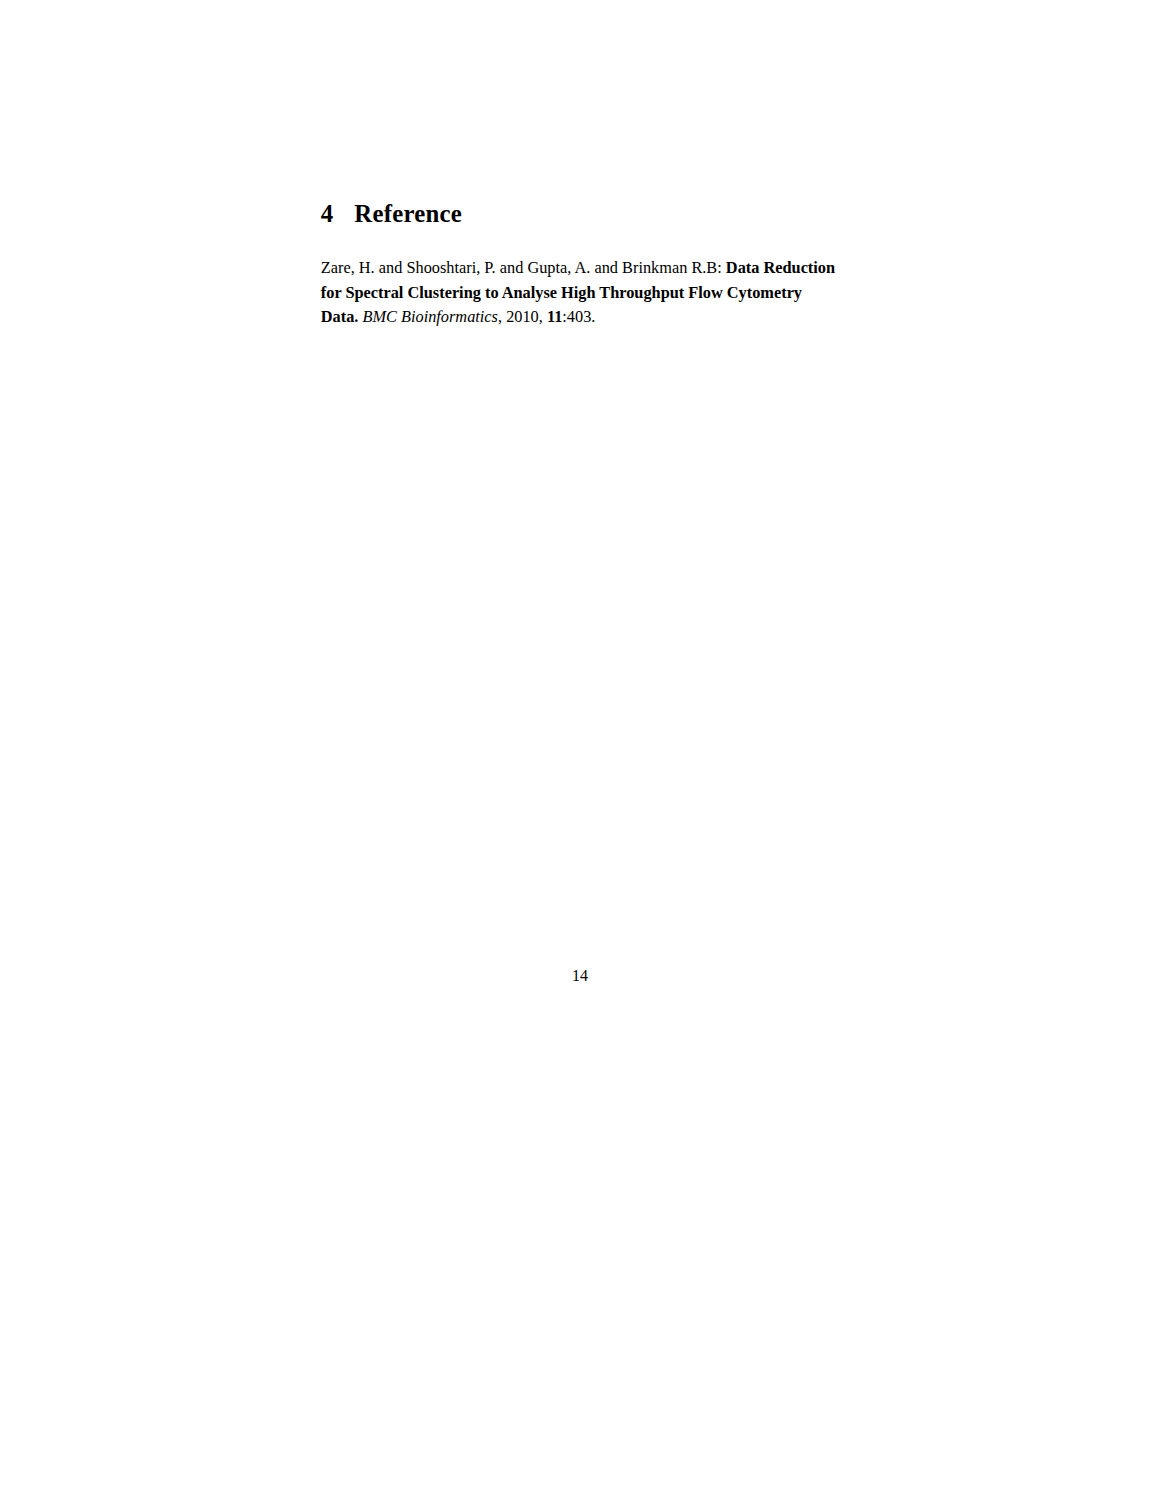4 Reference
Zare, H. and Shooshtari, P. and Gupta, A. and Brinkman R.B: Data Reduction for Spectral Clustering to Analyse High Throughput Flow Cytometry Data. BMC Bioinformatics, 2010, 11:403.
14